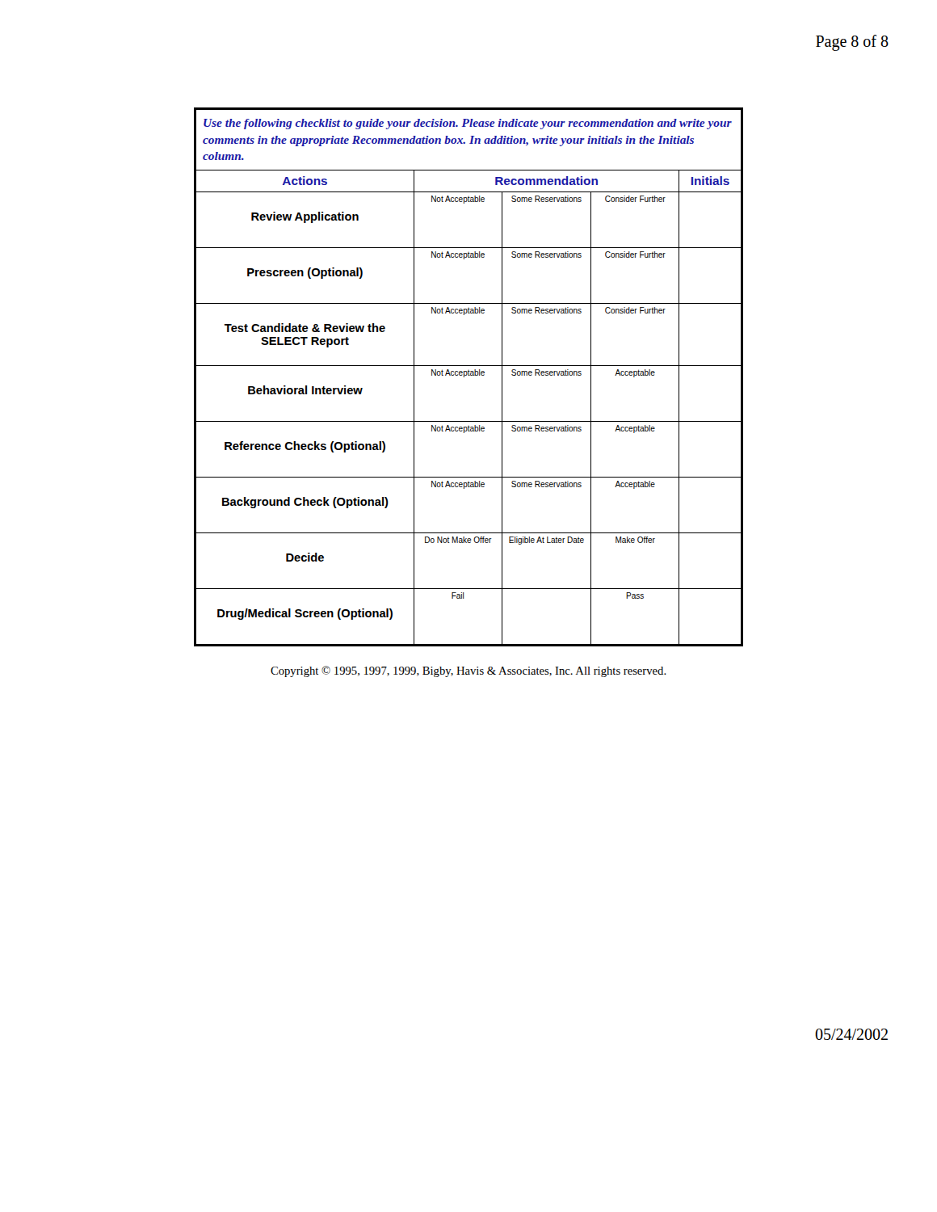Page 8 of 8
| Use the following checklist to guide your decision. Please indicate your recommendation and write your comments in the appropriate Recommendation box. In addition, write your initials in the Initials column. |
| Actions | Recommendation | Initials |
| Review Application | Not Acceptable | Some Reservations | Consider Further | |
| Prescreen (Optional) | Not Acceptable | Some Reservations | Consider Further | |
| Test Candidate & Review the SELECT Report | Not Acceptable | Some Reservations | Consider Further | |
| Behavioral Interview | Not Acceptable | Some Reservations | Acceptable | |
| Reference Checks (Optional) | Not Acceptable | Some Reservations | Acceptable | |
| Background Check (Optional) | Not Acceptable | Some Reservations | Acceptable | |
| Decide | Do Not Make Offer | Eligible At Later Date | Make Offer | |
| Drug/Medical Screen (Optional) | Fail | | Pass | |
Copyright © 1995, 1997, 1999, Bigby, Havis & Associates, Inc. All rights reserved.
05/24/2002